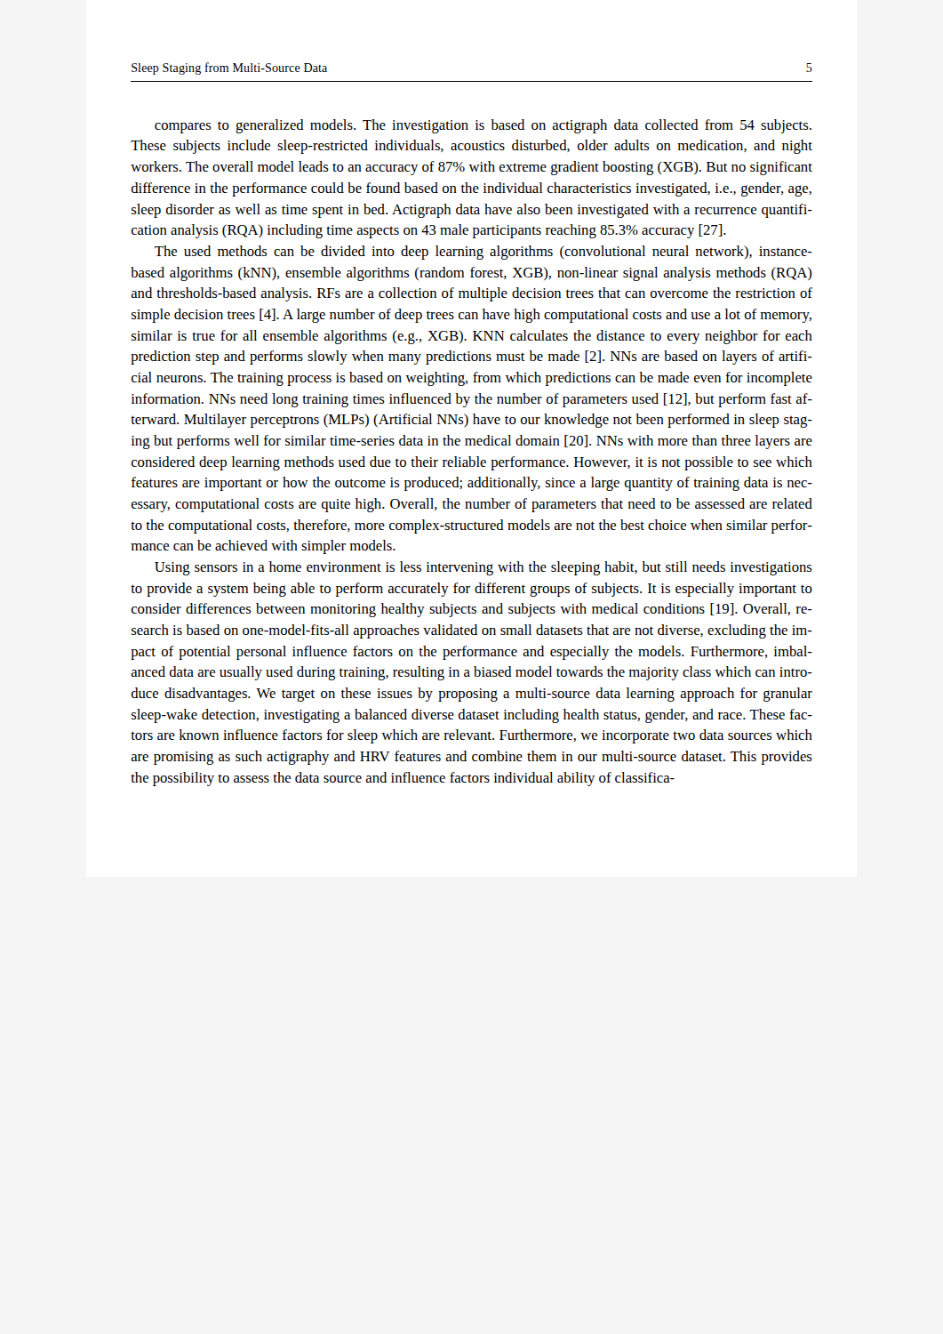Sleep Staging from Multi-Source Data 5
compares to generalized models. The investigation is based on actigraph data collected from 54 subjects. These subjects include sleep-restricted individuals, acoustics disturbed, older adults on medication, and night workers. The overall model leads to an accuracy of 87% with extreme gradient boosting (XGB). But no significant difference in the performance could be found based on the individual characteristics investigated, i.e., gender, age, sleep disorder as well as time spent in bed. Actigraph data have also been investigated with a recurrence quantification analysis (RQA) including time aspects on 43 male participants reaching 85.3% accuracy [27].
The used methods can be divided into deep learning algorithms (convolutional neural network), instance-based algorithms (kNN), ensemble algorithms (random forest, XGB), non-linear signal analysis methods (RQA) and thresholds-based analysis. RFs are a collection of multiple decision trees that can overcome the restriction of simple decision trees [4]. A large number of deep trees can have high computational costs and use a lot of memory, similar is true for all ensemble algorithms (e.g., XGB). KNN calculates the distance to every neighbor for each prediction step and performs slowly when many predictions must be made [2]. NNs are based on layers of artificial neurons. The training process is based on weighting, from which predictions can be made even for incomplete information. NNs need long training times influenced by the number of parameters used [12], but perform fast afterward. Multilayer perceptrons (MLPs) (Artificial NNs) have to our knowledge not been performed in sleep staging but performs well for similar time-series data in the medical domain [20]. NNs with more than three layers are considered deep learning methods used due to their reliable performance. However, it is not possible to see which features are important or how the outcome is produced; additionally, since a large quantity of training data is necessary, computational costs are quite high. Overall, the number of parameters that need to be assessed are related to the computational costs, therefore, more complex-structured models are not the best choice when similar performance can be achieved with simpler models.
Using sensors in a home environment is less intervening with the sleeping habit, but still needs investigations to provide a system being able to perform accurately for different groups of subjects. It is especially important to consider differences between monitoring healthy subjects and subjects with medical conditions [19]. Overall, research is based on one-model-fits-all approaches validated on small datasets that are not diverse, excluding the impact of potential personal influence factors on the performance and especially the models. Furthermore, imbalanced data are usually used during training, resulting in a biased model towards the majority class which can introduce disadvantages. We target on these issues by proposing a multi-source data learning approach for granular sleep-wake detection, investigating a balanced diverse dataset including health status, gender, and race. These factors are known influence factors for sleep which are relevant. Furthermore, we incorporate two data sources which are promising as such actigraphy and HRV features and combine them in our multi-source dataset. This provides the possibility to assess the data source and influence factors individual ability of classifica-